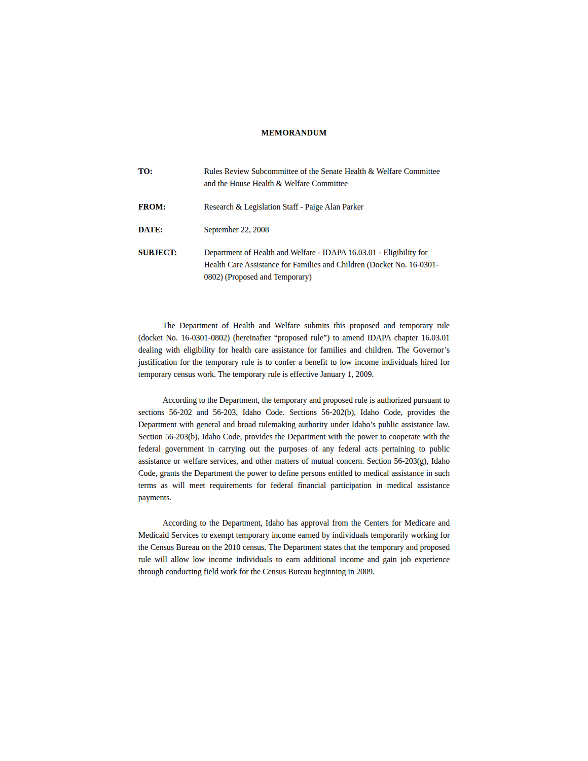MEMORANDUM
| TO: | Rules Review Subcommittee of the Senate Health & Welfare Committee and the House Health & Welfare Committee |
| FROM: | Research & Legislation Staff - Paige Alan Parker |
| DATE: | September 22, 2008 |
| SUBJECT: | Department of Health and Welfare - IDAPA 16.03.01 - Eligibility for Health Care Assistance for Families and Children (Docket No. 16-0301-0802) (Proposed and Temporary) |
The Department of Health and Welfare submits this proposed and temporary rule (docket No. 16-0301-0802) (hereinafter “proposed rule”) to amend IDAPA chapter 16.03.01 dealing with eligibility for health care assistance for families and children. The Governor’s justification for the temporary rule is to confer a benefit to low income individuals hired for temporary census work. The temporary rule is effective January 1, 2009.
According to the Department, the temporary and proposed rule is authorized pursuant to sections 56-202 and 56-203, Idaho Code. Sections 56-202(b), Idaho Code, provides the Department with general and broad rulemaking authority under Idaho’s public assistance law. Section 56-203(b), Idaho Code, provides the Department with the power to cooperate with the federal government in carrying out the purposes of any federal acts pertaining to public assistance or welfare services, and other matters of mutual concern. Section 56-203(g), Idaho Code, grants the Department the power to define persons entitled to medical assistance in such terms as will meet requirements for federal financial participation in medical assistance payments.
According to the Department, Idaho has approval from the Centers for Medicare and Medicaid Services to exempt temporary income earned by individuals temporarily working for the Census Bureau on the 2010 census. The Department states that the temporary and proposed rule will allow low income individuals to earn additional income and gain job experience through conducting field work for the Census Bureau beginning in 2009.